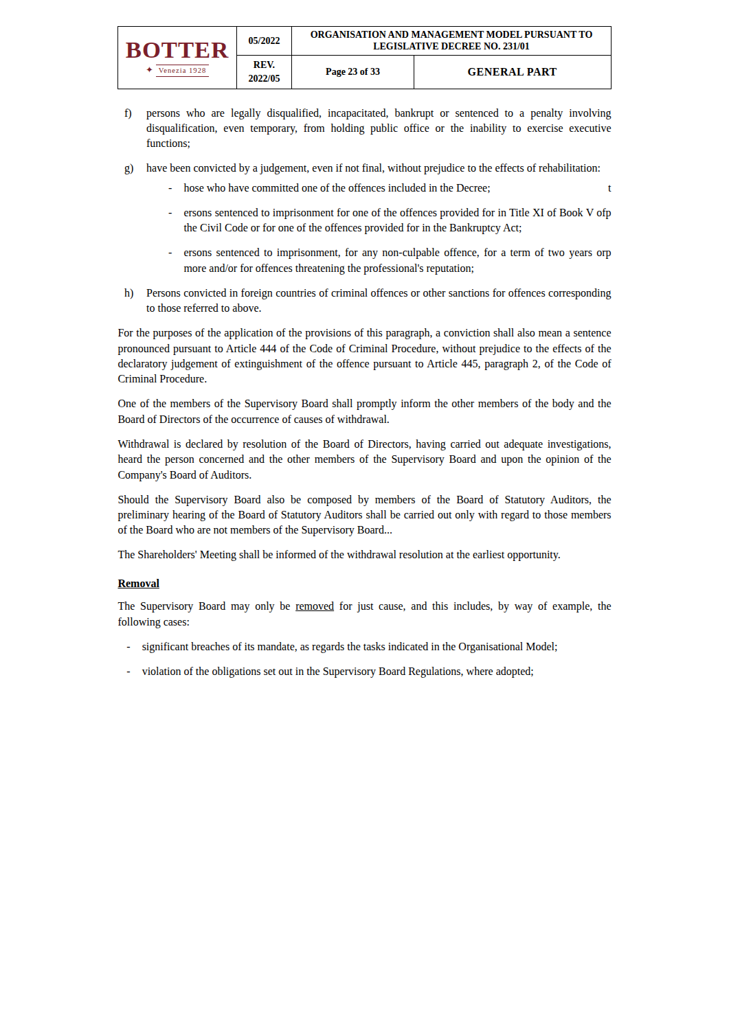| BOTTER ✦ Venezia 1928 | 05/2022 | ORGANISATION AND MANAGEMENT MODEL PURSUANT TO LEGISLATIVE DECREE NO. 231/01 |
| REV. 2022/05 | Page 23 of 33 | GENERAL PART |
f) persons who are legally disqualified, incapacitated, bankrupt or sentenced to a penalty involving disqualification, even temporary, from holding public office or the inability to exercise executive functions;
g) have been convicted by a judgement, even if not final, without prejudice to the effects of rehabilitation:
those who have committed one of the offences included in the Decree;
persons sentenced to imprisonment for one of the offences provided for in Title XI of Book V of the Civil Code or for one of the offences provided for in the Bankruptcy Act;
persons sentenced to imprisonment, for any non-culpable offence, for a term of two years or more and/or for offences threatening the professional's reputation;
h) Persons convicted in foreign countries of criminal offences or other sanctions for offences corresponding to those referred to above.
For the purposes of the application of the provisions of this paragraph, a conviction shall also mean a sentence pronounced pursuant to Article 444 of the Code of Criminal Procedure, without prejudice to the effects of the declaratory judgement of extinguishment of the offence pursuant to Article 445, paragraph 2, of the Code of Criminal Procedure.
One of the members of the Supervisory Board shall promptly inform the other members of the body and the Board of Directors of the occurrence of causes of withdrawal.
Withdrawal is declared by resolution of the Board of Directors, having carried out adequate investigations, heard the person concerned and the other members of the Supervisory Board and upon the opinion of the Company's Board of Auditors.
Should the Supervisory Board also be composed by members of the Board of Statutory Auditors, the preliminary hearing of the Board of Statutory Auditors shall be carried out only with regard to those members of the Board who are not members of the Supervisory Board...
The Shareholders' Meeting shall be informed of the withdrawal resolution at the earliest opportunity.
Removal
The Supervisory Board may only be removed for just cause, and this includes, by way of example, the following cases:
significant breaches of its mandate, as regards the tasks indicated in the Organisational Model;
violation of the obligations set out in the Supervisory Board Regulations, where adopted;